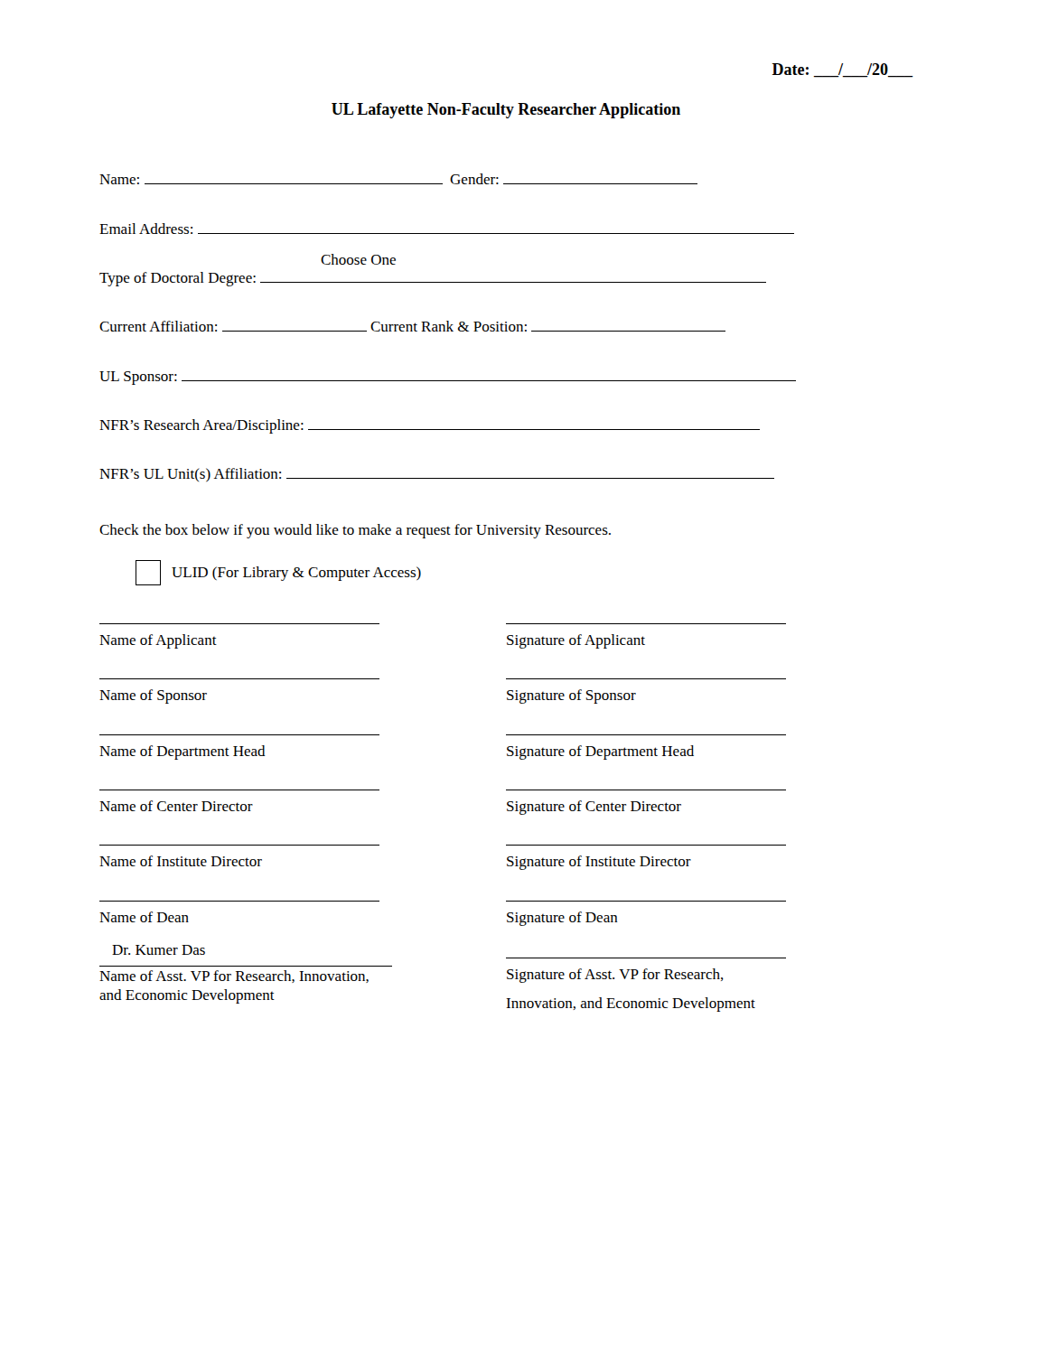Date: ___/___/20___
UL Lafayette Non-Faculty Researcher Application
Name: Gender:
Email Address:
Choose One Type of Doctoral Degree:
Current Affiliation: Current Rank & Position:
UL Sponsor:
NFR’s Research Area/Discipline:
NFR’s UL Unit(s) Affiliation:
Check the box below if you would like to make a request for University Resources.
ULID (For Library & Computer Access)
| Name of Applicant | Signature of Applicant |
| Name of Sponsor | Signature of Sponsor |
| Name of Department Head | Signature of Department Head |
| Name of Center Director | Signature of Center Director |
| Name of Institute Director | Signature of Institute Director |
| Name of Dean | Signature of Dean |
| Dr. Kumer Das Name of Asst. VP for Research, Innovation, and Economic Development | Signature of Asst. VP for Research, Innovation, and Economic Development |